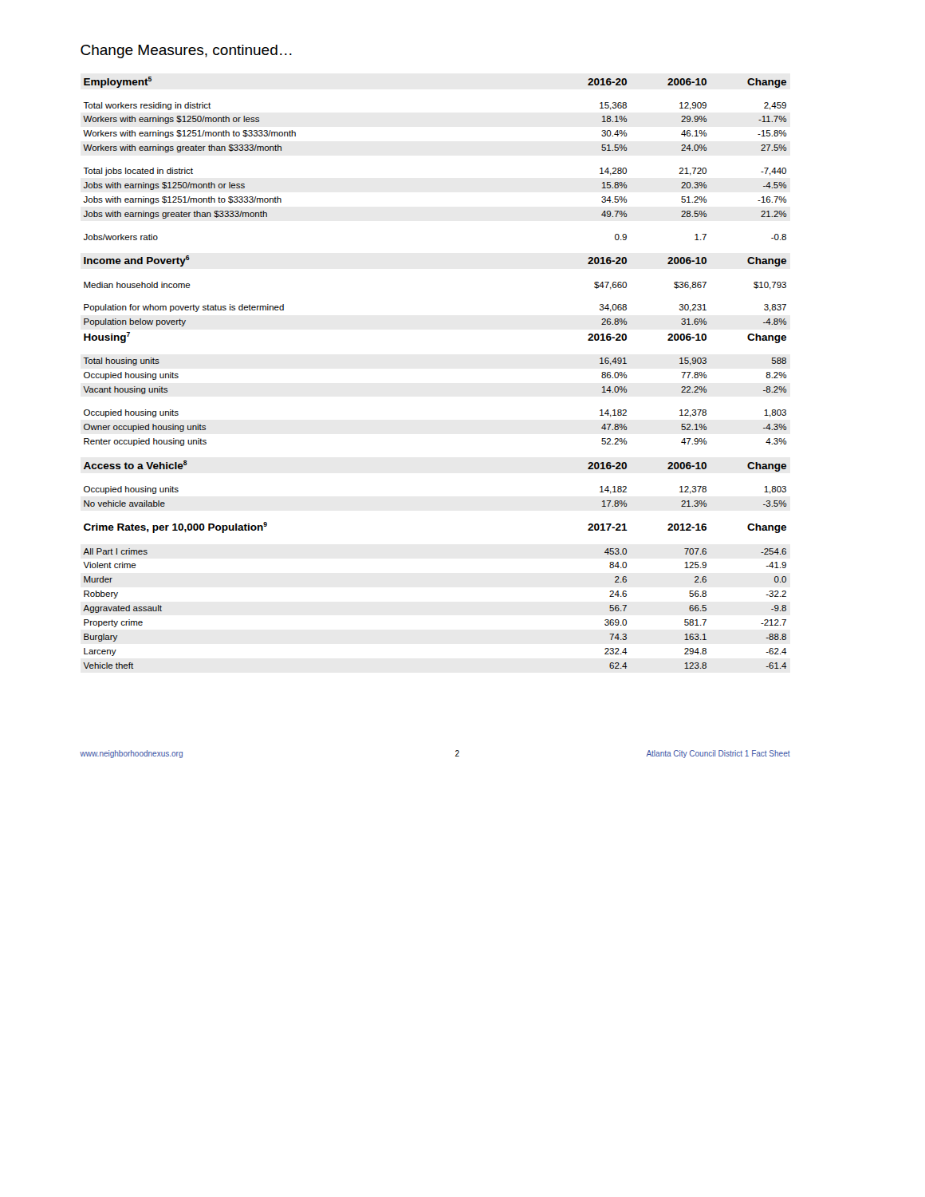Change Measures, continued…
| Employment 5 | 2016-20 | 2006-10 | Change |
| Total workers residing in district | 15,368 | 12,909 | 2,459 |
| Workers with earnings $1250/month or less | 18.1% | 29.9% | -11.7% |
| Workers with earnings $1251/month to $3333/month | 30.4% | 46.1% | -15.8% |
| Workers with earnings greater than $3333/month | 51.5% | 24.0% | 27.5% |
| Total jobs located in district | 14,280 | 21,720 | -7,440 |
| Jobs with earnings $1250/month or less | 15.8% | 20.3% | -4.5% |
| Jobs with earnings $1251/month to $3333/month | 34.5% | 51.2% | -16.7% |
| Jobs with earnings greater than $3333/month | 49.7% | 28.5% | 21.2% |
| Jobs/workers ratio | 0.9 | 1.7 | -0.8 |
| Income and Poverty 6 | 2016-20 | 2006-10 | Change |
| Median household income | $47,660 | $36,867 | $10,793 |
| Population for whom poverty status is determined | 34,068 | 30,231 | 3,837 |
| Population below poverty | 26.8% | 31.6% | -4.8% |
| Housing 7 | 2016-20 | 2006-10 | Change |
| Total housing units | 16,491 | 15,903 | 588 |
| Occupied housing units | 86.0% | 77.8% | 8.2% |
| Vacant housing units | 14.0% | 22.2% | -8.2% |
| Occupied housing units | 14,182 | 12,378 | 1,803 |
| Owner occupied housing units | 47.8% | 52.1% | -4.3% |
| Renter occupied housing units | 52.2% | 47.9% | 4.3% |
| Access to a Vehicle 8 | 2016-20 | 2006-10 | Change |
| Occupied housing units | 14,182 | 12,378 | 1,803 |
| No vehicle available | 17.8% | 21.3% | -3.5% |
| Crime Rates, per 10,000 Population 9 | 2017-21 | 2012-16 | Change |
| All Part I crimes | 453.0 | 707.6 | -254.6 |
| Violent crime | 84.0 | 125.9 | -41.9 |
| Murder | 2.6 | 2.6 | 0.0 |
| Robbery | 24.6 | 56.8 | -32.2 |
| Aggravated assault | 56.7 | 66.5 | -9.8 |
| Property crime | 369.0 | 581.7 | -212.7 |
| Burglary | 74.3 | 163.1 | -88.8 |
| Larceny | 232.4 | 294.8 | -62.4 |
| Vehicle theft | 62.4 | 123.8 | -61.4 |
www.neighborhoodnexus.org 2 Atlanta City Council District 1 Fact Sheet